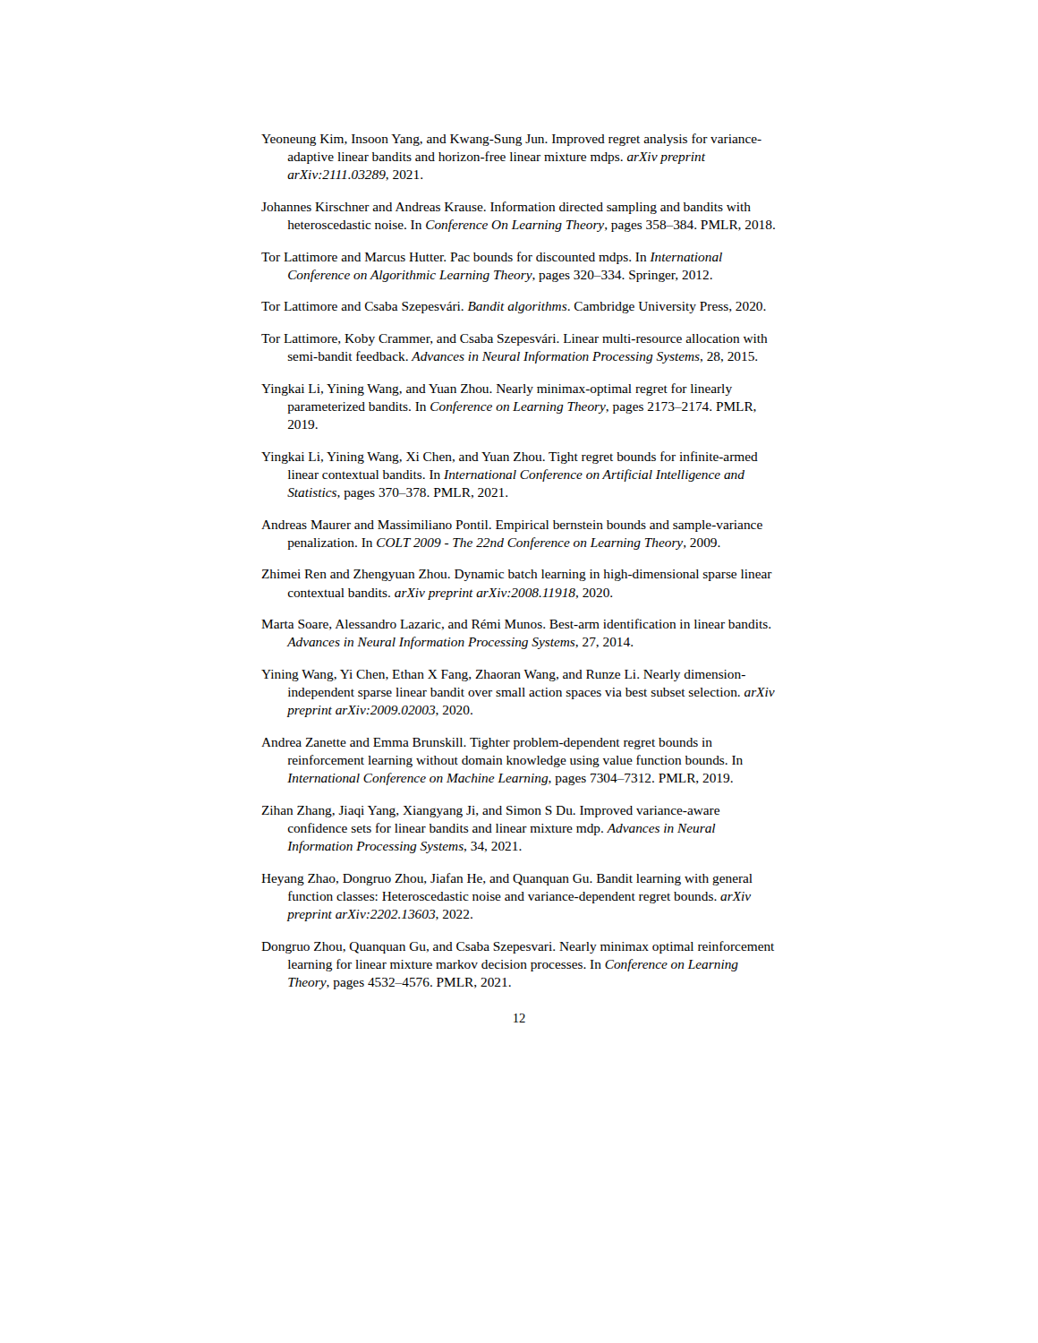Yeoneung Kim, Insoon Yang, and Kwang-Sung Jun. Improved regret analysis for variance-adaptive linear bandits and horizon-free linear mixture mdps. arXiv preprint arXiv:2111.03289, 2021.
Johannes Kirschner and Andreas Krause. Information directed sampling and bandits with heteroscedastic noise. In Conference On Learning Theory, pages 358–384. PMLR, 2018.
Tor Lattimore and Marcus Hutter. Pac bounds for discounted mdps. In International Conference on Algorithmic Learning Theory, pages 320–334. Springer, 2012.
Tor Lattimore and Csaba Szepesvári. Bandit algorithms. Cambridge University Press, 2020.
Tor Lattimore, Koby Crammer, and Csaba Szepesvári. Linear multi-resource allocation with semi-bandit feedback. Advances in Neural Information Processing Systems, 28, 2015.
Yingkai Li, Yining Wang, and Yuan Zhou. Nearly minimax-optimal regret for linearly parameterized bandits. In Conference on Learning Theory, pages 2173–2174. PMLR, 2019.
Yingkai Li, Yining Wang, Xi Chen, and Yuan Zhou. Tight regret bounds for infinite-armed linear contextual bandits. In International Conference on Artificial Intelligence and Statistics, pages 370–378. PMLR, 2021.
Andreas Maurer and Massimiliano Pontil. Empirical bernstein bounds and sample-variance penalization. In COLT 2009 - The 22nd Conference on Learning Theory, 2009.
Zhimei Ren and Zhengyuan Zhou. Dynamic batch learning in high-dimensional sparse linear contextual bandits. arXiv preprint arXiv:2008.11918, 2020.
Marta Soare, Alessandro Lazaric, and Rémi Munos. Best-arm identification in linear bandits. Advances in Neural Information Processing Systems, 27, 2014.
Yining Wang, Yi Chen, Ethan X Fang, Zhaoran Wang, and Runze Li. Nearly dimension-independent sparse linear bandit over small action spaces via best subset selection. arXiv preprint arXiv:2009.02003, 2020.
Andrea Zanette and Emma Brunskill. Tighter problem-dependent regret bounds in reinforcement learning without domain knowledge using value function bounds. In International Conference on Machine Learning, pages 7304–7312. PMLR, 2019.
Zihan Zhang, Jiaqi Yang, Xiangyang Ji, and Simon S Du. Improved variance-aware confidence sets for linear bandits and linear mixture mdp. Advances in Neural Information Processing Systems, 34, 2021.
Heyang Zhao, Dongruo Zhou, Jiafan He, and Quanquan Gu. Bandit learning with general function classes: Heteroscedastic noise and variance-dependent regret bounds. arXiv preprint arXiv:2202.13603, 2022.
Dongruo Zhou, Quanquan Gu, and Csaba Szepesvari. Nearly minimax optimal reinforcement learning for linear mixture markov decision processes. In Conference on Learning Theory, pages 4532–4576. PMLR, 2021.
12